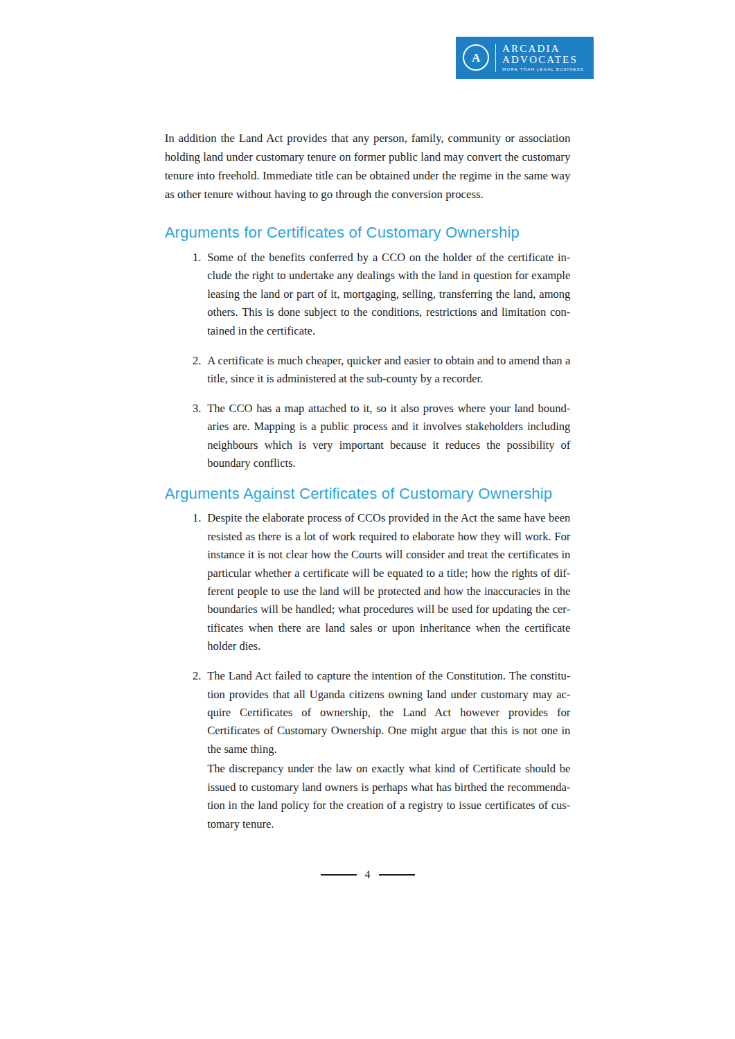A
ARCADIA ADVOCATES MORE THAN LEGAL BUSINESS
In addition the Land Act provides that any person, family, community or association holding land under customary tenure on former public land may convert the customary tenure into freehold. Immediate title can be obtained under the regime in the same way as other tenure without having to go through the conversion process.
Arguments for Certificates of Customary Ownership
Some of the benefits conferred by a CCO on the holder of the certificate include the right to undertake any dealings with the land in question for example leasing the land or part of it, mortgaging, selling, transferring the land, among others. This is done subject to the conditions, restrictions and limitation contained in the certificate.
A certificate is much cheaper, quicker and easier to obtain and to amend than a title, since it is administered at the sub-county by a recorder.
The CCO has a map attached to it, so it also proves where your land boundaries are. Mapping is a public process and it involves stakeholders including neighbours which is very important because it reduces the possibility of boundary conflicts.
Arguments Against Certificates of Customary Ownership
Despite the elaborate process of CCOs provided in the Act the same have been resisted as there is a lot of work required to elaborate how they will work. For instance it is not clear how the Courts will consider and treat the certificates in particular whether a certificate will be equated to a title; how the rights of different people to use the land will be protected and how the inaccuracies in the boundaries will be handled; what procedures will be used for updating the certificates when there are land sales or upon inheritance when the certificate holder dies.
The Land Act failed to capture the intention of the Constitution. The constitution provides that all Uganda citizens owning land under customary may acquire Certificates of ownership, the Land Act however provides for Certificates of Customary Ownership. One might argue that this is not one in the same thing.
The discrepancy under the law on exactly what kind of Certificate should be issued to customary land owners is perhaps what has birthed the recommendation in the land policy for the creation of a registry to issue certificates of customary tenure.
4